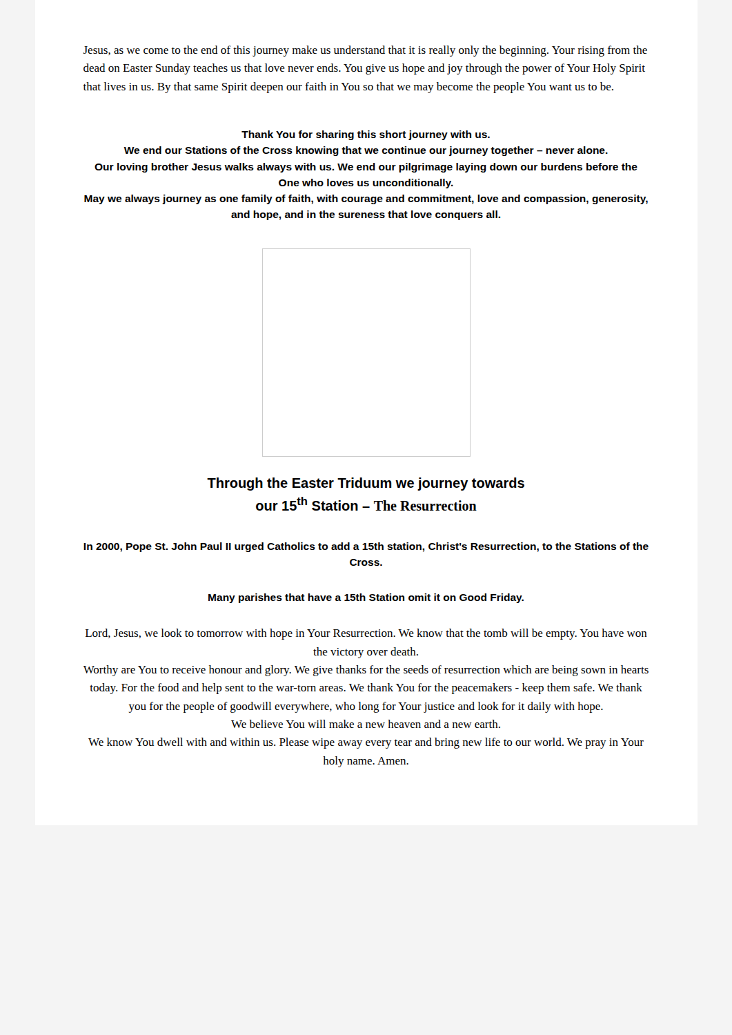Jesus, as we come to the end of this journey make us understand that it is really only the beginning. Your rising from the dead on Easter Sunday teaches us that love never ends. You give us hope and joy through the power of Your Holy Spirit that lives in us. By that same Spirit deepen our faith in You so that we may become the people You want us to be.
Thank You for sharing this short journey with us.
We end our Stations of the Cross knowing that we continue our journey together – never alone.
Our loving brother Jesus walks always with us. We end our pilgrimage laying down our burdens before the One who loves us unconditionally.
May we always journey as one family of faith, with courage and commitment, love and compassion, generosity, and hope, and in the sureness that love conquers all.
Through the Easter Triduum we journey towards
our 15th Station – The Resurrection
In 2000, Pope St. John Paul II urged Catholics to add a 15th station, Christ's Resurrection, to the Stations of the Cross.
Many parishes that have a 15th Station omit it on Good Friday.
Lord, Jesus, we look to tomorrow with hope in Your Resurrection. We know that the tomb will be empty. You have won the victory over death.
Worthy are You to receive honour and glory. We give thanks for the seeds of resurrection which are being sown in hearts today. For the food and help sent to the war-torn areas. We thank You for the peacemakers - keep them safe. We thank you for the people of goodwill everywhere, who long for Your justice and look for it daily with hope.
We believe You will make a new heaven and a new earth.
We know You dwell with and within us. Please wipe away every tear and bring new life to our world. We pray in Your holy name. Amen.